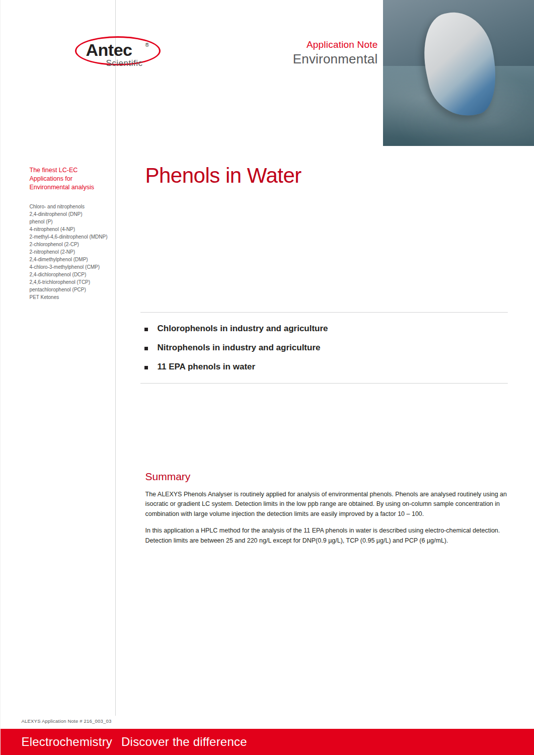Antec ® Scientific
Application Note
Environmental
The finest LC-EC Applications for Environmental analysis
Chloro- and nitrophenols
2,4-dinitrophenol (DNP)
phenol (P)
4-nitrophenol (4-NP)
2-methyl-4,6-dinitrophenol (MDNP)
2-chlorophenol (2-CP)
2-nitrophenol (2-NP)
2,4-dimethylphenol (DMP)
4-chloro-3-methylphenol (CMP)
2,4-dichlorophenol (DCP)
2,4,6-trichlorophenol (TCP)
pentachlorophenol (PCP)
PET Ketones
Phenols in Water
Chlorophenols in industry and agriculture
Nitrophenols in industry and agriculture
11 EPA phenols in water
Summary
The ALEXYS Phenols Analyser is routinely applied for analysis of environmental phenols. Phenols are analysed routinely using an isocratic or gradient LC system. Detection limits in the low ppb range are obtained. By using on-column sample concentration in combination with large volume injection the detection limits are easily improved by a factor 10 – 100.
In this application a HPLC method for the analysis of the 11 EPA phenols in water is described using electro-chemical detection. Detection limits are between 25 and 220 ng/L except for DNP(0.9 µg/L), TCP (0.95 µg/L) and PCP (6 µg/mL).
ALEXYS Application Note # 216_003_03
Electrochemistry Discover the difference